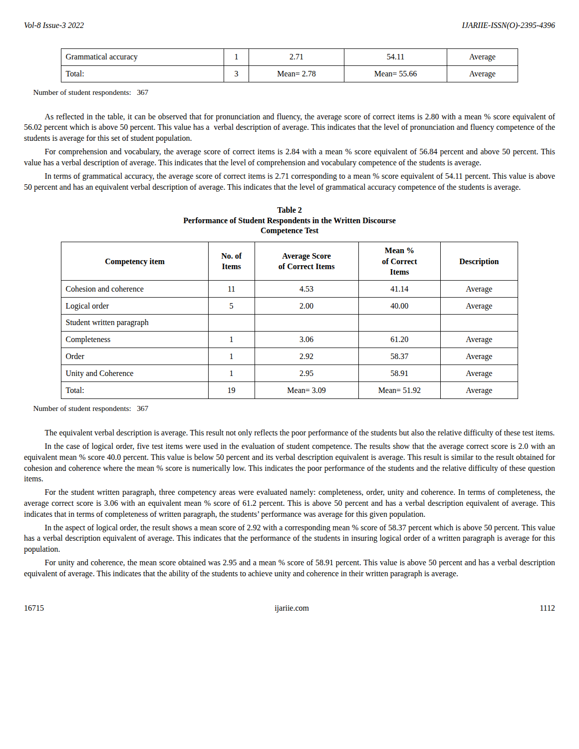Vol-8 Issue-3 2022 IJARIIE-ISSN(O)-2395-4396
| Grammatical accuracy | 1 | 2.71 | 54.11 | Average |
| Total: | 3 | Mean= 2.78 | Mean= 55.66 | Average |
Number of student respondents: 367
As reflected in the table, it can be observed that for pronunciation and fluency, the average score of correct items is 2.80 with a mean % score equivalent of 56.02 percent which is above 50 percent. This value has a verbal description of average. This indicates that the level of pronunciation and fluency competence of the students is average for this set of student population.
For comprehension and vocabulary, the average score of correct items is 2.84 with a mean % score equivalent of 56.84 percent and above 50 percent. This value has a verbal description of average. This indicates that the level of comprehension and vocabulary competence of the students is average.
In terms of grammatical accuracy, the average score of correct items is 2.71 corresponding to a mean % score equivalent of 54.11 percent. This value is above 50 percent and has an equivalent verbal description of average. This indicates that the level of grammatical accuracy competence of the students is average.
Table 2
Performance of Student Respondents in the Written Discourse
Competence Test
| Competency item | No. of Items | Average Score of Correct Items | Mean % of Correct Items | Description |
| --- | --- | --- | --- | --- |
| Cohesion and coherence | 11 | 4.53 | 41.14 | Average |
| Logical order | 5 | 2.00 | 40.00 | Average |
| Student written paragraph | | | | |
| Completeness | 1 | 3.06 | 61.20 | Average |
| Order | 1 | 2.92 | 58.37 | Average |
| Unity and Coherence | 1 | 2.95 | 58.91 | Average |
| Total: | 19 | Mean= 3.09 | Mean= 51.92 | Average |
Number of student respondents: 367
The equivalent verbal description is average. This result not only reflects the poor performance of the students but also the relative difficulty of these test items.
In the case of logical order, five test items were used in the evaluation of student competence. The results show that the average correct score is 2.0 with an equivalent mean % score 40.0 percent. This value is below 50 percent and its verbal description equivalent is average. This result is similar to the result obtained for cohesion and coherence where the mean % score is numerically low. This indicates the poor performance of the students and the relative difficulty of these question items.
For the student written paragraph, three competency areas were evaluated namely: completeness, order, unity and coherence. In terms of completeness, the average correct score is 3.06 with an equivalent mean % score of 61.2 percent. This is above 50 percent and has a verbal description equivalent of average. This indicates that in terms of completeness of written paragraph, the students’ performance was average for this given population.
In the aspect of logical order, the result shows a mean score of 2.92 with a corresponding mean % score of 58.37 percent which is above 50 percent. This value has a verbal description equivalent of average. This indicates that the performance of the students in insuring logical order of a written paragraph is average for this population.
For unity and coherence, the mean score obtained was 2.95 and a mean % score of 58.91 percent. This value is above 50 percent and has a verbal description equivalent of average. This indicates that the ability of the students to achieve unity and coherence in their written paragraph is average.
16715 ijariie.com 1112